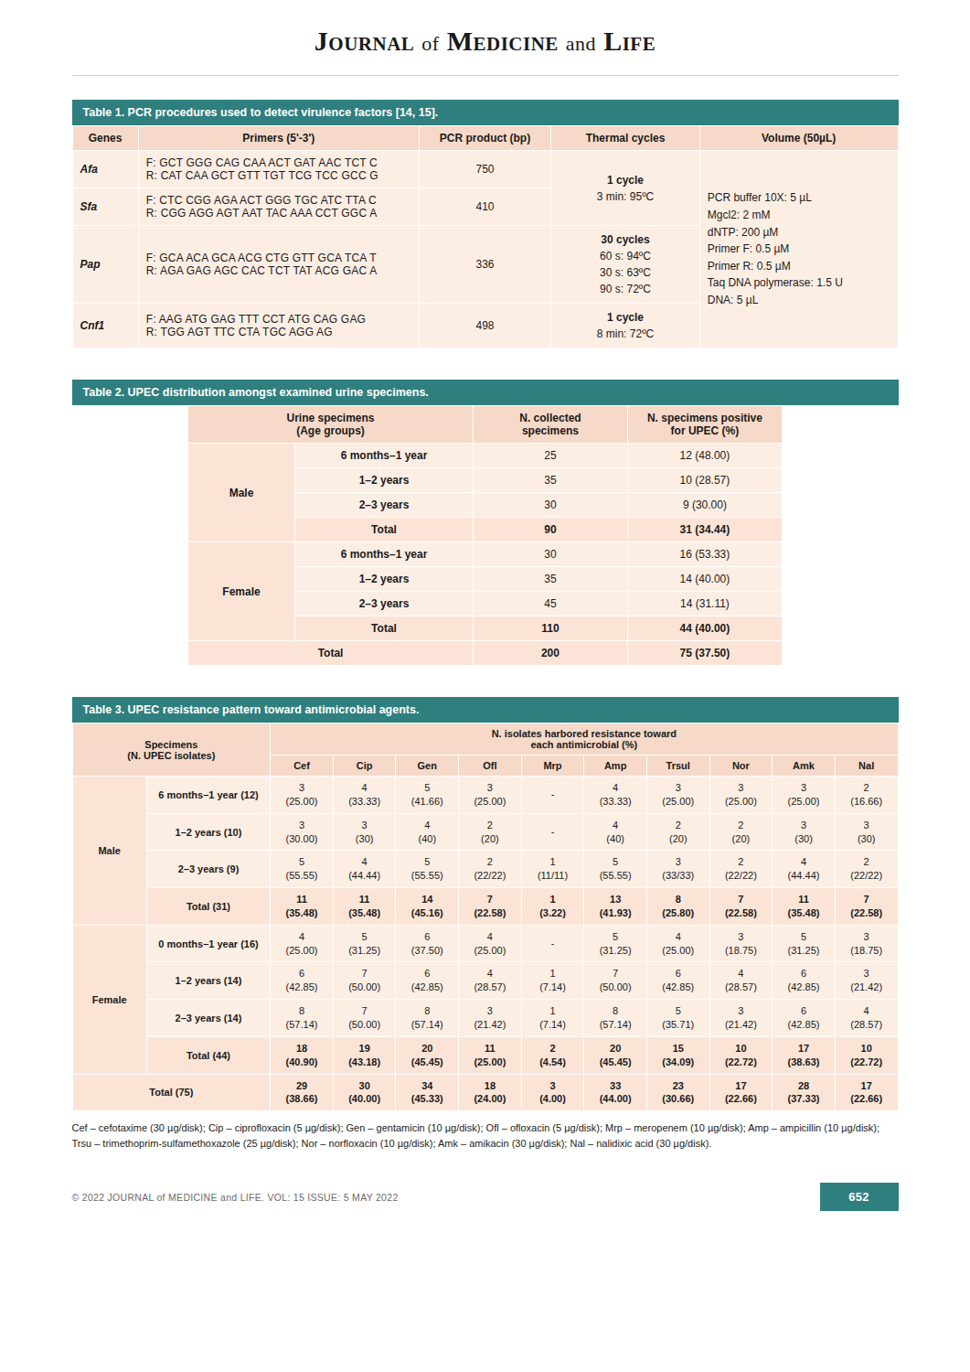Journal of Medicine and Life
Table 1. PCR procedures used to detect virulence factors [14, 15].
| Genes | Primers (5'-3') | PCR product (bp) | Thermal cycles | Volume (50µL) |
| --- | --- | --- | --- | --- |
| Afa | F: GCT GGG CAG CAA ACT GAT AAC TCT C R: CAT CAA GCT GTT TGT TCG TCC GCC G | 750 | 1 cycle 3 min: 95ºC | PCR buffer 10X: 5 µL Mgcl2: 2 mM dNTP: 200 µM Primer F: 0.5 µM Primer R: 0.5 µM Taq DNA polymerase: 1.5 U DNA: 5 µL |
| Sfa | F: CTC CGG AGA ACT GGG TGC ATC TTA C R: CGG AGG AGT AAT TAC AAA CCT GGC A | 410 |
| Pap | F: GCA ACA GCA ACG CTG GTT GCA TCA T R: AGA GAG AGC CAC TCT TAT ACG GAC A | 336 | 30 cycles 60 s: 94ºC 30 s: 63ºC 90 s: 72ºC |
| Cnf1 | F: AAG ATG GAG TTT CCT ATG CAG GAG R: TGG AGT TTC CTA TGC AGG AG | 498 | 1 cycle 8 min: 72ºC |
Table 2. UPEC distribution amongst examined urine specimens.
| Urine specimens (Age groups) | N. collected specimens | N. specimens positive for UPEC (%) |
| --- | --- | --- |
| Male | 6 months–1 year | 25 | 12 (48.00) |
| 1–2 years | 35 | 10 (28.57) |
| 2–3 years | 30 | 9 (30.00) |
| Total | 90 | 31 (34.44) |
| Female | 6 months–1 year | 30 | 16 (53.33) |
| 1–2 years | 35 | 14 (40.00) |
| 2–3 years | 45 | 14 (31.11) |
| Total | 110 | 44 (40.00) |
| Total | 200 | 75 (37.50) |
Table 3. UPEC resistance pattern toward antimicrobial agents.
| Specimens (N. UPEC isolates) | N. isolates harbored resistance toward each antimicrobial (%) |
| --- | --- |
| Cef | Cip | Gen | Ofl | Mrp | Amp | Trsul | Nor | Amk | Nal |
| Male | 6 months–1 year (12) | 3 (25.00) | 4 (33.33) | 5 (41.66) | 3 (25.00) | - | 4 (33.33) | 3 (25.00) | 3 (25.00) | 3 (25.00) | 2 (16.66) |
| 1–2 years (10) | 3 (30.00) | 3 (30) | 4 (40) | 2 (20) | - | 4 (40) | 2 (20) | 2 (20) | 3 (30) | 3 (30) |
| 2–3 years (9) | 5 (55.55) | 4 (44.44) | 5 (55.55) | 2 (22/22) | 1 (11/11) | 5 (55.55) | 3 (33/33) | 2 (22/22) | 4 (44.44) | 2 (22/22) |
| Total (31) | 11 (35.48) | 11 (35.48) | 14 (45.16) | 7 (22.58) | 1 (3.22) | 13 (41.93) | 8 (25.80) | 7 (22.58) | 11 (35.48) | 7 (22.58) |
| Female | 0 months–1 year (16) | 4 (25.00) | 5 (31.25) | 6 (37.50) | 4 (25.00) | - | 5 (31.25) | 4 (25.00) | 3 (18.75) | 5 (31.25) | 3 (18.75) |
| 1–2 years (14) | 6 (42.85) | 7 (50.00) | 6 (42.85) | 4 (28.57) | 1 (7.14) | 7 (50.00) | 6 (42.85) | 4 (28.57) | 6 (42.85) | 3 (21.42) |
| 2–3 years (14) | 8 (57.14) | 7 (50.00) | 8 (57.14) | 3 (21.42) | 1 (7.14) | 8 (57.14) | 5 (35.71) | 3 (21.42) | 6 (42.85) | 4 (28.57) |
| Total (44) | 18 (40.90) | 19 (43.18) | 20 (45.45) | 11 (25.00) | 2 (4.54) | 20 (45.45) | 15 (34.09) | 10 (22.72) | 17 (38.63) | 10 (22.72) |
| Total (75) | 29 (38.66) | 30 (40.00) | 34 (45.33) | 18 (24.00) | 3 (4.00) | 33 (44.00) | 23 (30.66) | 17 (22.66) | 28 (37.33) | 17 (22.66) |
Cef – cefotaxime (30 µg/disk); Cip – ciprofloxacin (5 µg/disk); Gen – gentamicin (10 µg/disk); Ofl – ofloxacin (5 µg/disk); Mrp – meropenem (10 µg/disk); Amp – ampicillin (10 µg/disk); Trsu – trimethoprim-sulfamethoxazole (25 µg/disk); Nor – norfloxacin (10 µg/disk); Amk – amikacin (30 µg/disk); Nal – nalidixic acid (30 µg/disk).
© 2022 JOURNAL of MEDICINE and LIFE. VOL: 15 ISSUE: 5 MAY 2022
652